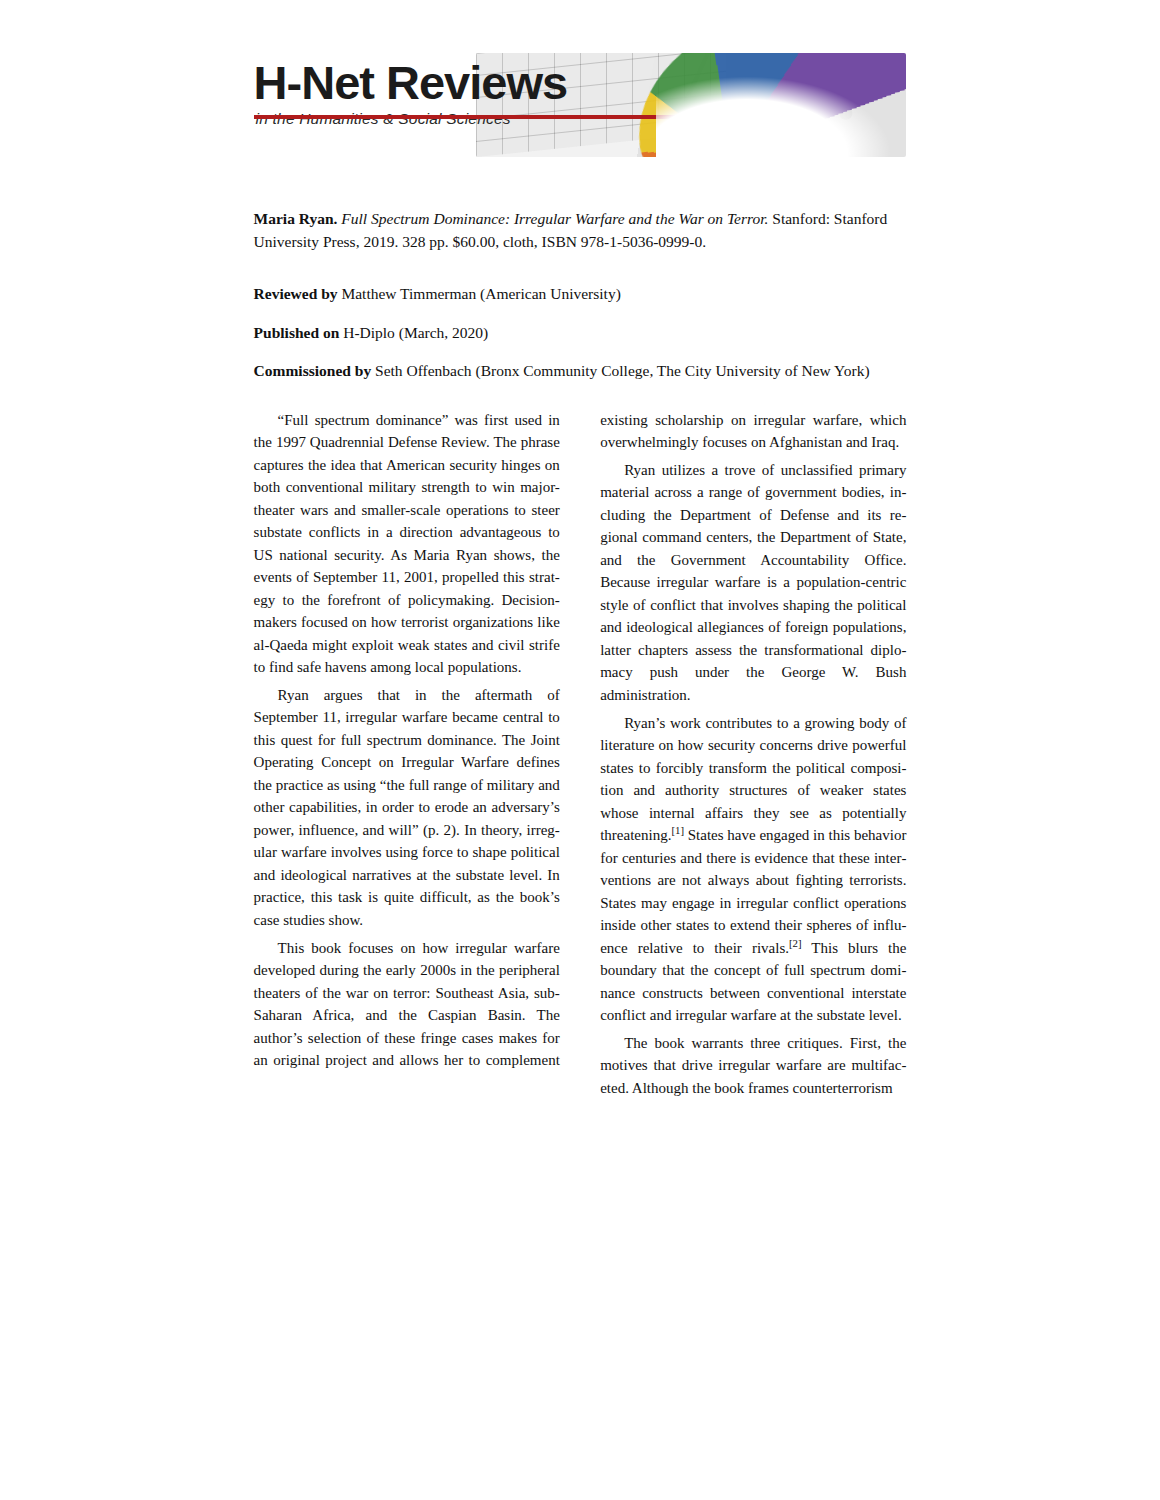H-Net Reviews
in the Humanities & Social Sciences
Maria Ryan. Full Spectrum Dominance: Irregular Warfare and the War on Terror. Stanford: Stanford University Press, 2019. 328 pp. $60.00, cloth, ISBN 978-1-5036-0999-0.
Reviewed by Matthew Timmerman (American University)
Published on H-Diplo (March, 2020)
Commissioned by Seth Offenbach (Bronx Community College, The City University of New York)
“Full spectrum dominance” was first used in the 1997 Quadrennial Defense Review. The phrase captures the idea that American security hinges on both conventional military strength to win major-theater wars and smaller-scale operations to steer substate conflicts in a direction advantageous to US national security. As Maria Ryan shows, the events of September 11, 2001, propelled this strategy to the forefront of policymaking. Decision-makers focused on how terrorist organizations like al-Qaeda might exploit weak states and civil strife to find safe havens among local populations.
Ryan argues that in the aftermath of September 11, irregular warfare became central to this quest for full spectrum dominance. The Joint Operating Concept on Irregular Warfare defines the practice as using “the full range of military and other capabilities, in order to erode an adversary’s power, influence, and will” (p. 2). In theory, irregular warfare involves using force to shape political and ideological narratives at the substate level. In practice, this task is quite difficult, as the book’s case studies show.
This book focuses on how irregular warfare developed during the early 2000s in the peripheral theaters of the war on terror: Southeast Asia, sub-Saharan Africa, and the Caspian Basin. The author’s selection of these fringe cases makes for an original project and allows her to complement existing scholarship on irregular warfare, which overwhelmingly focuses on Afghanistan and Iraq.
Ryan utilizes a trove of unclassified primary material across a range of government bodies, including the Department of Defense and its regional command centers, the Department of State, and the Government Accountability Office. Because irregular warfare is a population-centric style of conflict that involves shaping the political and ideological allegiances of foreign populations, latter chapters assess the transformational diplomacy push under the George W. Bush administration.
Ryan’s work contributes to a growing body of literature on how security concerns drive powerful states to forcibly transform the political composition and authority structures of weaker states whose internal affairs they see as potentially threatening.[1] States have engaged in this behavior for centuries and there is evidence that these interventions are not always about fighting terrorists. States may engage in irregular conflict operations inside other states to extend their spheres of influence relative to their rivals.[2] This blurs the boundary that the concept of full spectrum dominance constructs between conventional interstate conflict and irregular warfare at the substate level.
The book warrants three critiques. First, the motives that drive irregular warfare are multifaceted. Although the book frames counterterrorism